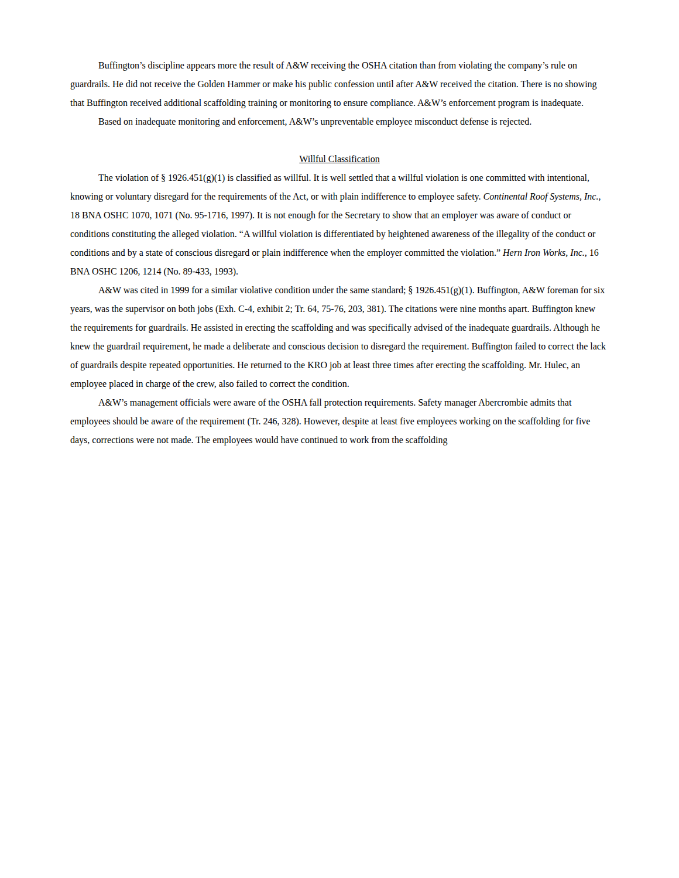Buffington’s discipline appears more the result of A&W receiving the OSHA citation than from violating the company’s rule on guardrails. He did not receive the Golden Hammer or make his public confession until after A&W received the citation. There is no showing that Buffington received additional scaffolding training or monitoring to ensure compliance. A&W’s enforcement program is inadequate.
Based on inadequate monitoring and enforcement, A&W’s unpreventable employee misconduct defense is rejected.
Willful Classification
The violation of § 1926.451(g)(1) is classified as willful. It is well settled that a willful violation is one committed with intentional, knowing or voluntary disregard for the requirements of the Act, or with plain indifference to employee safety. Continental Roof Systems, Inc., 18 BNA OSHC 1070, 1071 (No. 95-1716, 1997). It is not enough for the Secretary to show that an employer was aware of conduct or conditions constituting the alleged violation. “A willful violation is differentiated by heightened awareness of the illegality of the conduct or conditions and by a state of conscious disregard or plain indifference when the employer committed the violation.” Hern Iron Works, Inc., 16 BNA OSHC 1206, 1214 (No. 89-433, 1993).
A&W was cited in 1999 for a similar violative condition under the same standard; § 1926.451(g)(1). Buffington, A&W foreman for six years, was the supervisor on both jobs (Exh. C-4, exhibit 2; Tr. 64, 75-76, 203, 381). The citations were nine months apart. Buffington knew the requirements for guardrails. He assisted in erecting the scaffolding and was specifically advised of the inadequate guardrails. Although he knew the guardrail requirement, he made a deliberate and conscious decision to disregard the requirement. Buffington failed to correct the lack of guardrails despite repeated opportunities. He returned to the KRO job at least three times after erecting the scaffolding. Mr. Hulec, an employee placed in charge of the crew, also failed to correct the condition.
A&W’s management officials were aware of the OSHA fall protection requirements. Safety manager Abercrombie admits that employees should be aware of the requirement (Tr. 246, 328). However, despite at least five employees working on the scaffolding for five days, corrections were not made. The employees would have continued to work from the scaffolding